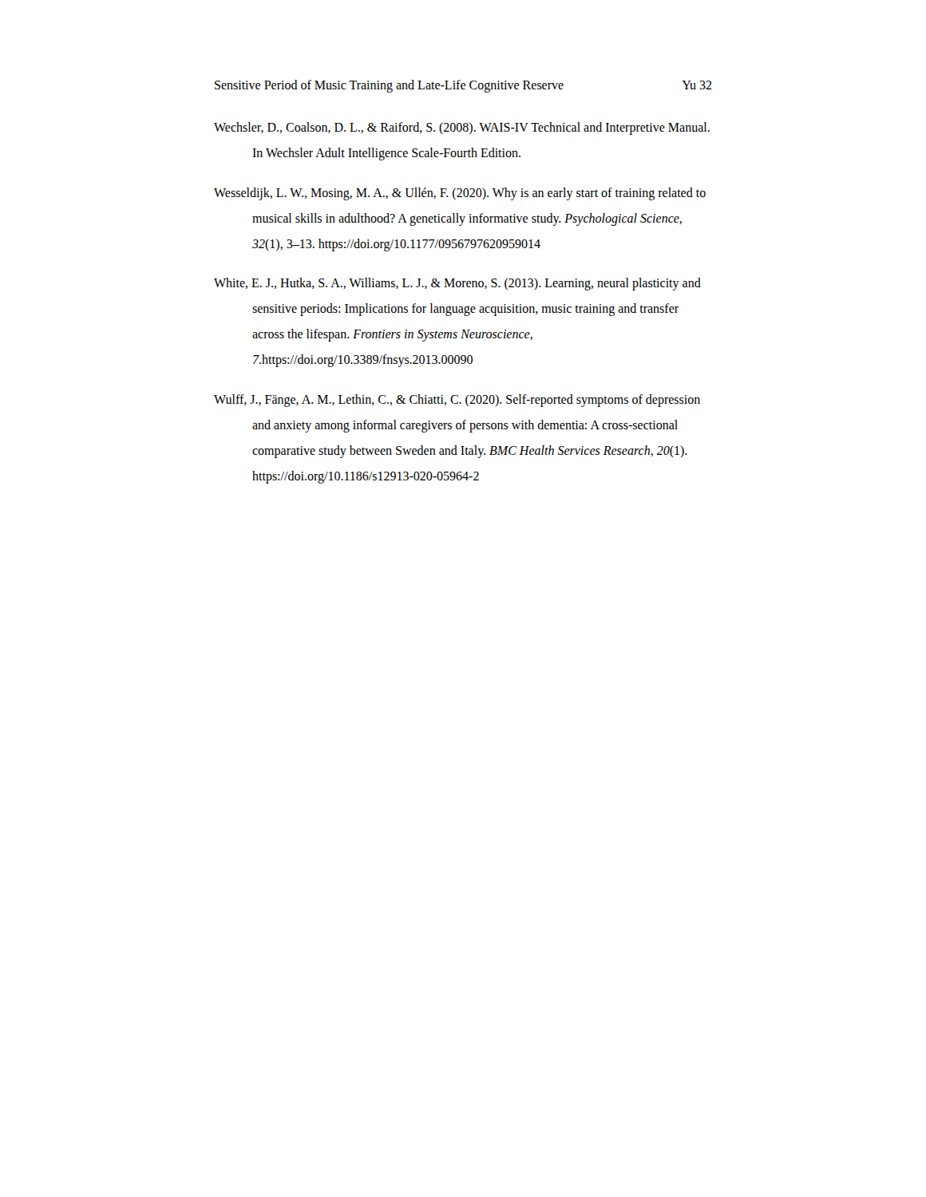Sensitive Period of Music Training and Late-Life Cognitive Reserve Yu 32
Wechsler, D., Coalson, D. L., & Raiford, S. (2008). WAIS-IV Technical and Interpretive Manual. In Wechsler Adult Intelligence Scale-Fourth Edition.
Wesseldijk, L. W., Mosing, M. A., & Ullén, F. (2020). Why is an early start of training related to musical skills in adulthood? A genetically informative study. Psychological Science, 32(1), 3–13. https://doi.org/10.1177/0956797620959014
White, E. J., Hutka, S. A., Williams, L. J., & Moreno, S. (2013). Learning, neural plasticity and sensitive periods: Implications for language acquisition, music training and transfer across the lifespan. Frontiers in Systems Neuroscience, 7.https://doi.org/10.3389/fnsys.2013.00090
Wulff, J., Fänge, A. M., Lethin, C., & Chiatti, C. (2020). Self-reported symptoms of depression and anxiety among informal caregivers of persons with dementia: A cross-sectional comparative study between Sweden and Italy. BMC Health Services Research, 20(1). https://doi.org/10.1186/s12913-020-05964-2